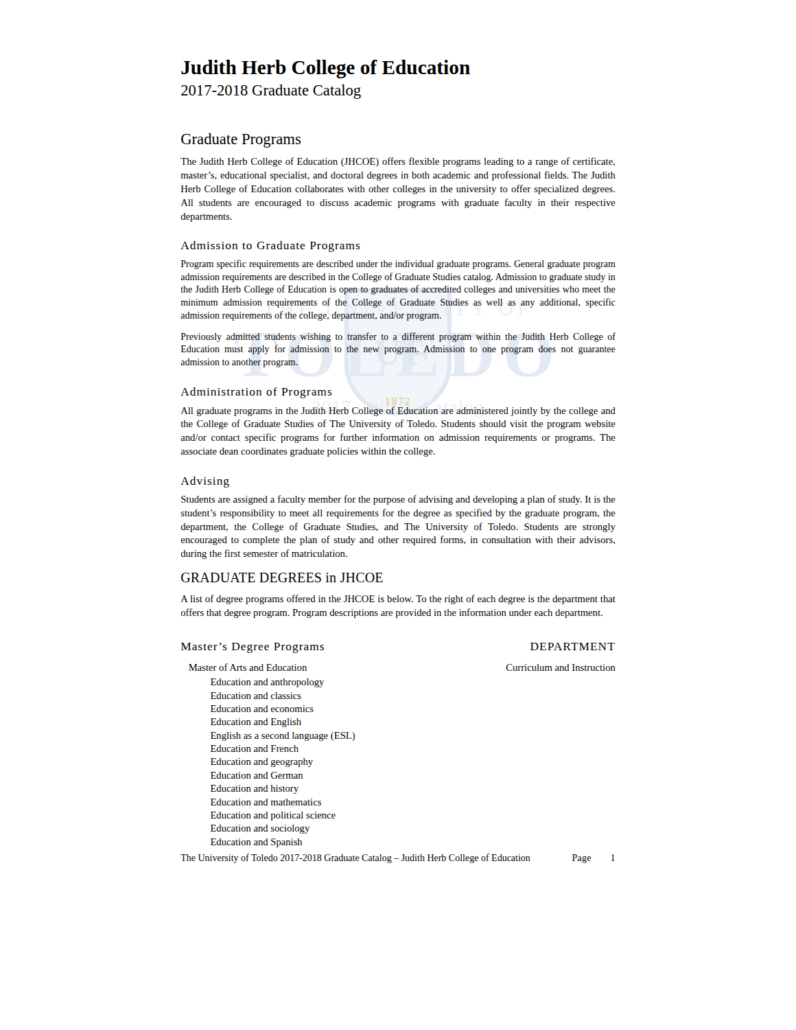THE UNIVERSITY OF
TOLEDO
2017 - 2018 Catalog
UT
1872
Judith Herb College of Education
2017-2018 Graduate Catalog
Graduate Programs
The Judith Herb College of Education (JHCOE) offers flexible programs leading to a range of certificate, master’s, educational specialist, and doctoral degrees in both academic and professional fields. The Judith Herb College of Education collaborates with other colleges in the university to offer specialized degrees. All students are encouraged to discuss academic programs with graduate faculty in their respective departments.
Admission to Graduate Programs
Program specific requirements are described under the individual graduate programs. General graduate program admission requirements are described in the College of Graduate Studies catalog. Admission to graduate study in the Judith Herb College of Education is open to graduates of accredited colleges and universities who meet the minimum admission requirements of the College of Graduate Studies as well as any additional, specific admission requirements of the college, department, and/or program.
Previously admitted students wishing to transfer to a different program within the Judith Herb College of Education must apply for admission to the new program. Admission to one program does not guarantee admission to another program.
Administration of Programs
All graduate programs in the Judith Herb College of Education are administered jointly by the college and the College of Graduate Studies of The University of Toledo. Students should visit the program website and/or contact specific programs for further information on admission requirements or programs. The associate dean coordinates graduate policies within the college.
Advising
Students are assigned a faculty member for the purpose of advising and developing a plan of study. It is the student’s responsibility to meet all requirements for the degree as specified by the graduate program, the department, the College of Graduate Studies, and The University of Toledo. Students are strongly encouraged to complete the plan of study and other required forms, in consultation with their advisors, during the first semester of matriculation.
GRADUATE DEGREES in JHCOE
A list of degree programs offered in the JHCOE is below. To the right of each degree is the department that offers that degree program. Program descriptions are provided in the information under each department.
Master’s Degree Programs
DEPARTMENT
Master of Arts and Education
Curriculum and Instruction
Education and anthropology
Education and classics
Education and economics
Education and English
English as a second language (ESL)
Education and French
Education and geography
Education and German
Education and history
Education and mathematics
Education and political science
Education and sociology
Education and Spanish
The University of Toledo 2017-2018 Graduate Catalog – Judith Herb College of Education
Page 1